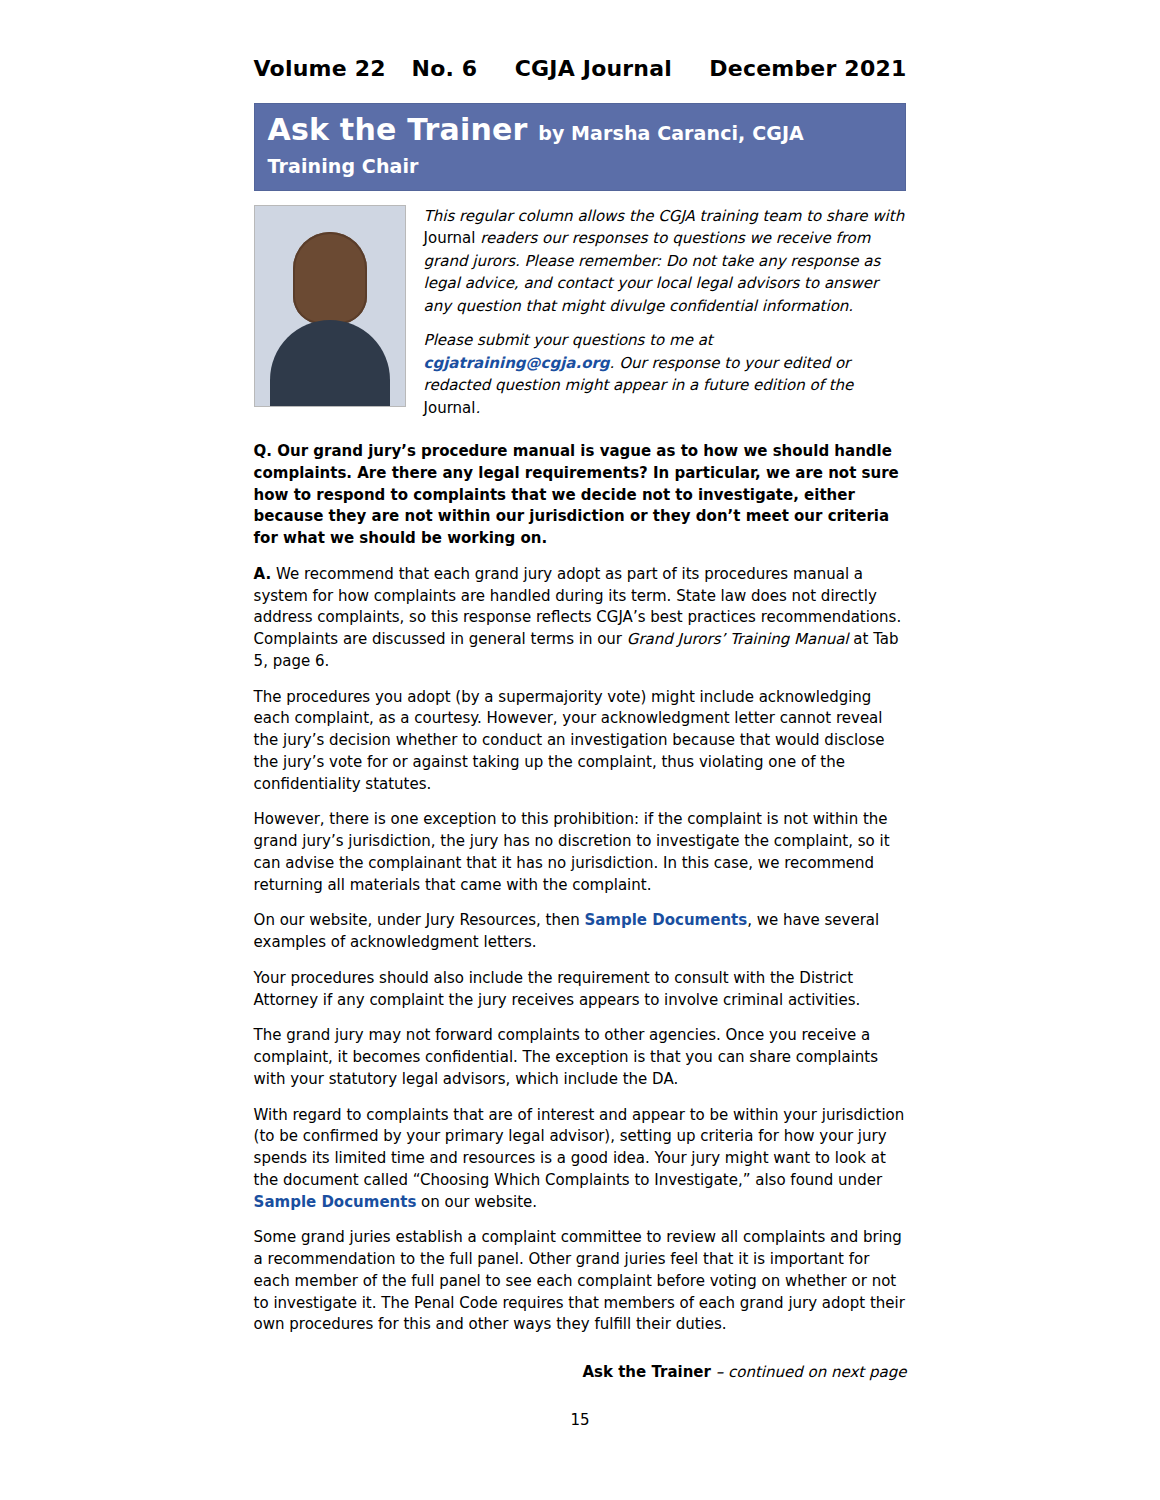Volume 22 No. 6
CGJA Journal
December 2021
Ask the Trainer by Marsha Caranci, CGJA Training Chair
This regular column allows the CGJA training team to share with Journal readers our responses to questions we receive from grand jurors. Please remember: Do not take any response as legal advice, and contact your local legal advisors to answer any question that might divulge confidential information.
Please submit your questions to me at cgjatraining@cgja.org. Our response to your edited or redacted question might appear in a future edition of the Journal.
Q. Our grand jury’s procedure manual is vague as to how we should handle complaints. Are there any legal requirements? In particular, we are not sure how to respond to complaints that we decide not to investigate, either because they are not within our jurisdiction or they don’t meet our criteria for what we should be working on.
A. We recommend that each grand jury adopt as part of its procedures manual a system for how complaints are handled during its term. State law does not directly address complaints, so this response reflects CGJA’s best practices recommendations. Complaints are discussed in general terms in our Grand Jurors’ Training Manual at Tab 5, page 6.
The procedures you adopt (by a supermajority vote) might include acknowledging each complaint, as a courtesy. However, your acknowledgment letter cannot reveal the jury’s decision whether to conduct an investigation because that would disclose the jury’s vote for or against taking up the complaint, thus violating one of the confidentiality statutes.
However, there is one exception to this prohibition: if the complaint is not within the grand jury’s jurisdiction, the jury has no discretion to investigate the complaint, so it can advise the complainant that it has no jurisdiction. In this case, we recommend returning all materials that came with the complaint.
On our website, under Jury Resources, then Sample Documents, we have several examples of acknowledgment letters.
Your procedures should also include the requirement to consult with the District Attorney if any complaint the jury receives appears to involve criminal activities.
The grand jury may not forward complaints to other agencies. Once you receive a complaint, it becomes confidential. The exception is that you can share complaints with your statutory legal advisors, which include the DA.
With regard to complaints that are of interest and appear to be within your jurisdiction (to be confirmed by your primary legal advisor), setting up criteria for how your jury spends its limited time and resources is a good idea. Your jury might want to look at the document called “Choosing Which Complaints to Investigate,” also found under Sample Documents on our website.
Some grand juries establish a complaint committee to review all complaints and bring a recommendation to the full panel. Other grand juries feel that it is important for each member of the full panel to see each complaint before voting on whether or not to investigate it. The Penal Code requires that members of each grand jury adopt their own procedures for this and other ways they fulfill their duties.
Ask the Trainer – continued on next page
15